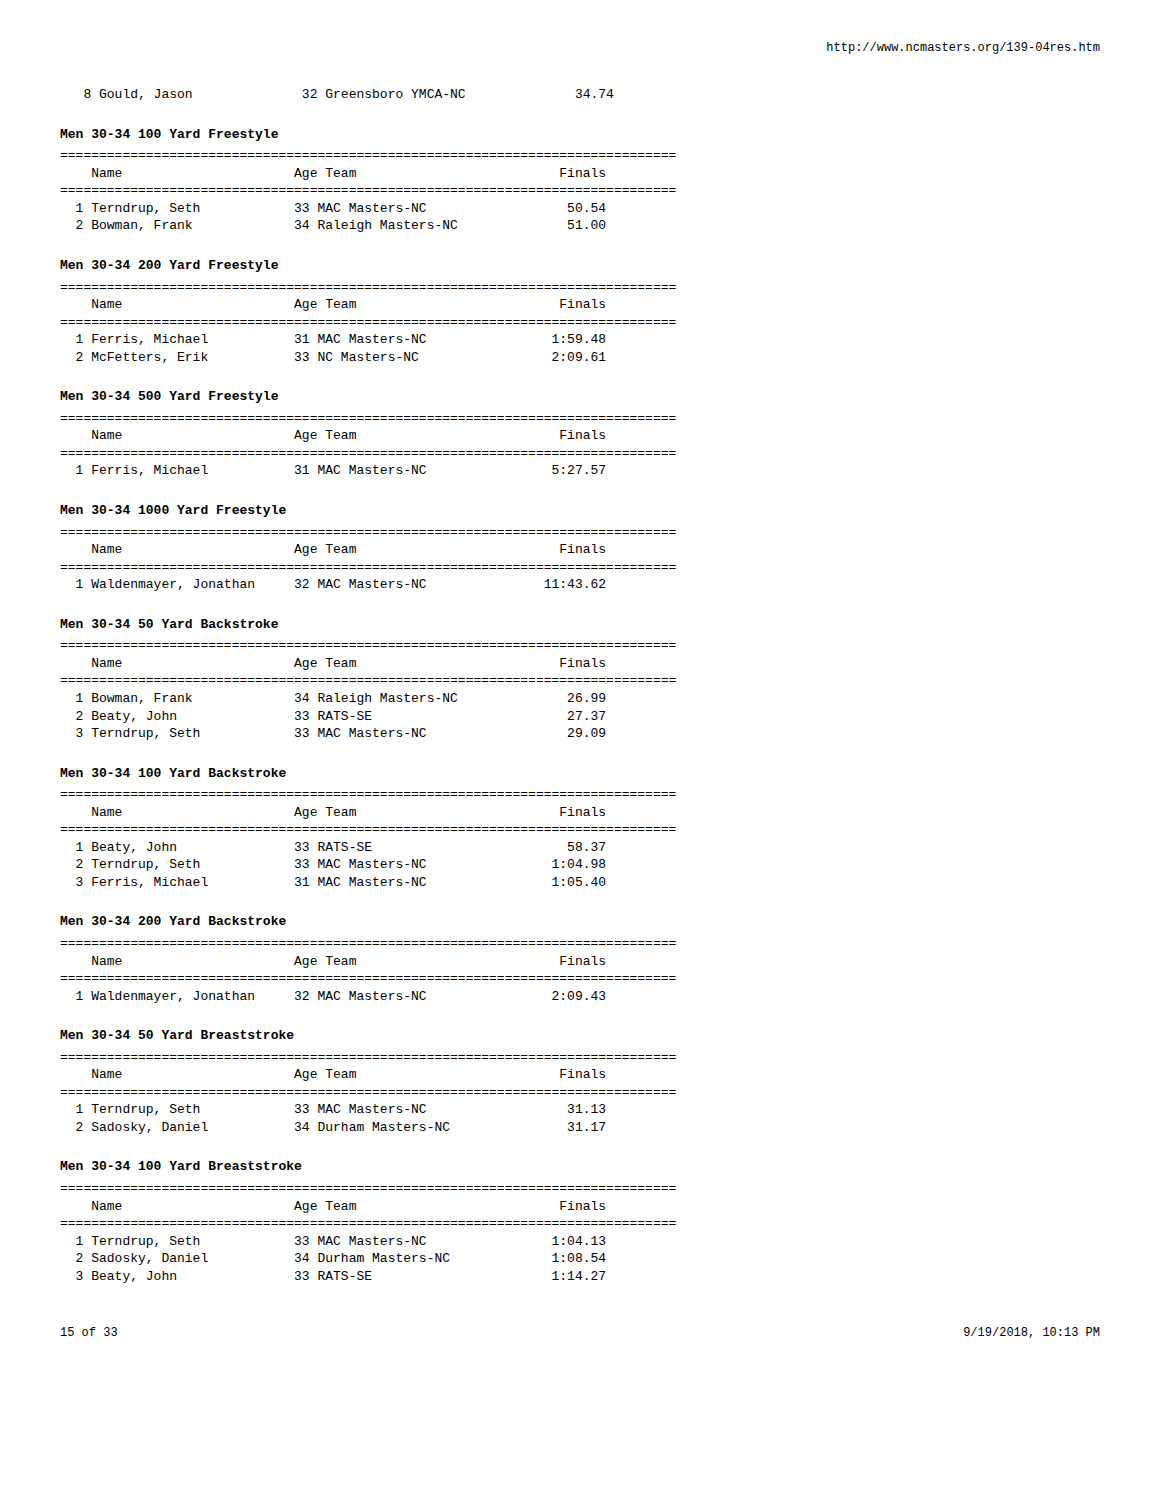http://www.ncmasters.org/139-04res.htm
   8 Gould, Jason              32 Greensboro YMCA-NC              34.74
Men 30-34 100 Yard Freestyle
===============================================================================
    Name                      Age Team                          Finals
===============================================================================
  1 Terndrup, Seth            33 MAC Masters-NC                  50.54
  2 Bowman, Frank             34 Raleigh Masters-NC              51.00
Men 30-34 200 Yard Freestyle
===============================================================================
    Name                      Age Team                          Finals
===============================================================================
  1 Ferris, Michael           31 MAC Masters-NC                1:59.48
  2 McFetters, Erik           33 NC Masters-NC                 2:09.61
Men 30-34 500 Yard Freestyle
===============================================================================
    Name                      Age Team                          Finals
===============================================================================
  1 Ferris, Michael           31 MAC Masters-NC                5:27.57
Men 30-34 1000 Yard Freestyle
===============================================================================
    Name                      Age Team                          Finals
===============================================================================
  1 Waldenmayer, Jonathan     32 MAC Masters-NC               11:43.62
Men 30-34 50 Yard Backstroke
===============================================================================
    Name                      Age Team                          Finals
===============================================================================
  1 Bowman, Frank             34 Raleigh Masters-NC              26.99
  2 Beaty, John               33 RATS-SE                         27.37
  3 Terndrup, Seth            33 MAC Masters-NC                  29.09
Men 30-34 100 Yard Backstroke
===============================================================================
    Name                      Age Team                          Finals
===============================================================================
  1 Beaty, John               33 RATS-SE                         58.37
  2 Terndrup, Seth            33 MAC Masters-NC                1:04.98
  3 Ferris, Michael           31 MAC Masters-NC                1:05.40
Men 30-34 200 Yard Backstroke
===============================================================================
    Name                      Age Team                          Finals
===============================================================================
  1 Waldenmayer, Jonathan     32 MAC Masters-NC                2:09.43
Men 30-34 50 Yard Breaststroke
===============================================================================
    Name                      Age Team                          Finals
===============================================================================
  1 Terndrup, Seth            33 MAC Masters-NC                  31.13
  2 Sadosky, Daniel           34 Durham Masters-NC               31.17
Men 30-34 100 Yard Breaststroke
===============================================================================
    Name                      Age Team                          Finals
===============================================================================
  1 Terndrup, Seth            33 MAC Masters-NC                1:04.13
  2 Sadosky, Daniel           34 Durham Masters-NC             1:08.54
  3 Beaty, John               33 RATS-SE                       1:14.27
15 of 33 9/19/2018, 10:13 PM